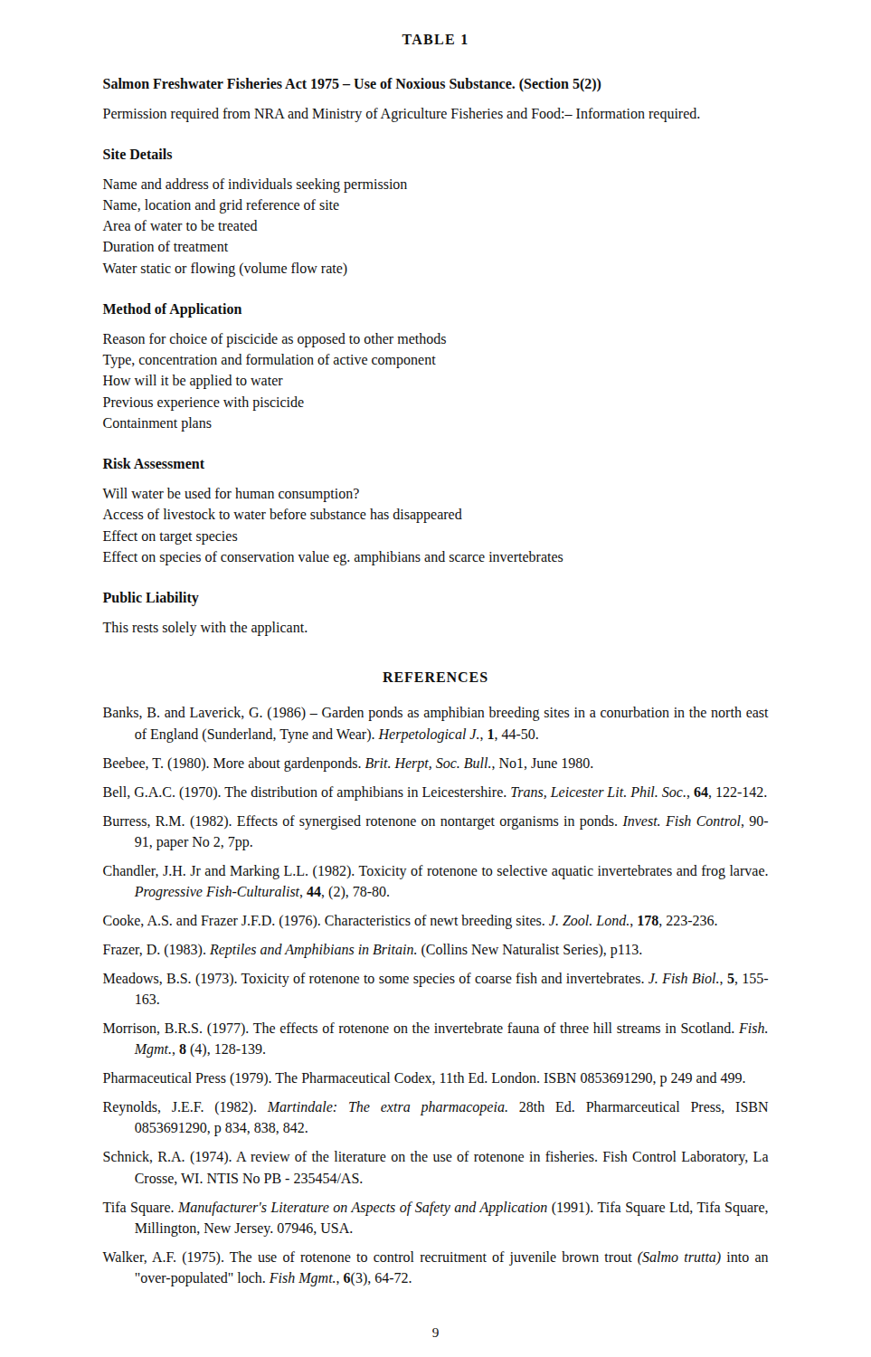TABLE 1
Salmon Freshwater Fisheries Act 1975 – Use of Noxious Substance. (Section 5(2))
Permission required from NRA and Ministry of Agriculture Fisheries and Food:– Information required.
Site Details
Name and address of individuals seeking permission
Name, location and grid reference of site
Area of water to be treated
Duration of treatment
Water static or flowing (volume flow rate)
Method of Application
Reason for choice of piscicide as opposed to other methods
Type, concentration and formulation of active component
How will it be applied to water
Previous experience with piscicide
Containment plans
Risk Assessment
Will water be used for human consumption?
Access of livestock to water before substance has disappeared
Effect on target species
Effect on species of conservation value eg. amphibians and scarce invertebrates
Public Liability
This rests solely with the applicant.
REFERENCES
Banks, B. and Laverick, G. (1986) – Garden ponds as amphibian breeding sites in a conurbation in the north east of England (Sunderland, Tyne and Wear). Herpetological J., 1, 44-50.
Beebee, T. (1980). More about gardenponds. Brit. Herpt, Soc. Bull., No1, June 1980.
Bell, G.A.C. (1970). The distribution of amphibians in Leicestershire. Trans, Leicester Lit. Phil. Soc., 64, 122-142.
Burress, R.M. (1982). Effects of synergised rotenone on nontarget organisms in ponds. Invest. Fish Control, 90-91, paper No 2, 7pp.
Chandler, J.H. Jr and Marking L.L. (1982). Toxicity of rotenone to selective aquatic invertebrates and frog larvae. Progressive Fish-Culturalist, 44, (2), 78-80.
Cooke, A.S. and Frazer J.F.D. (1976). Characteristics of newt breeding sites. J. Zool. Lond., 178, 223-236.
Frazer, D. (1983). Reptiles and Amphibians in Britain. (Collins New Naturalist Series), p113.
Meadows, B.S. (1973). Toxicity of rotenone to some species of coarse fish and invertebrates. J. Fish Biol., 5, 155-163.
Morrison, B.R.S. (1977). The effects of rotenone on the invertebrate fauna of three hill streams in Scotland. Fish. Mgmt., 8 (4), 128-139.
Pharmaceutical Press (1979). The Pharmaceutical Codex, 11th Ed. London. ISBN 0853691290, p 249 and 499.
Reynolds, J.E.F. (1982). Martindale: The extra pharmacopeia. 28th Ed. Pharmarceutical Press, ISBN 0853691290, p 834, 838, 842.
Schnick, R.A. (1974). A review of the literature on the use of rotenone in fisheries. Fish Control Laboratory, La Crosse, WI. NTIS No PB - 235454/AS.
Tifa Square. Manufacturer's Literature on Aspects of Safety and Application (1991). Tifa Square Ltd, Tifa Square, Millington, New Jersey. 07946, USA.
Walker, A.F. (1975). The use of rotenone to control recruitment of juvenile brown trout (Salmo trutta) into an "over-populated" loch. Fish Mgmt., 6(3), 64-72.
9